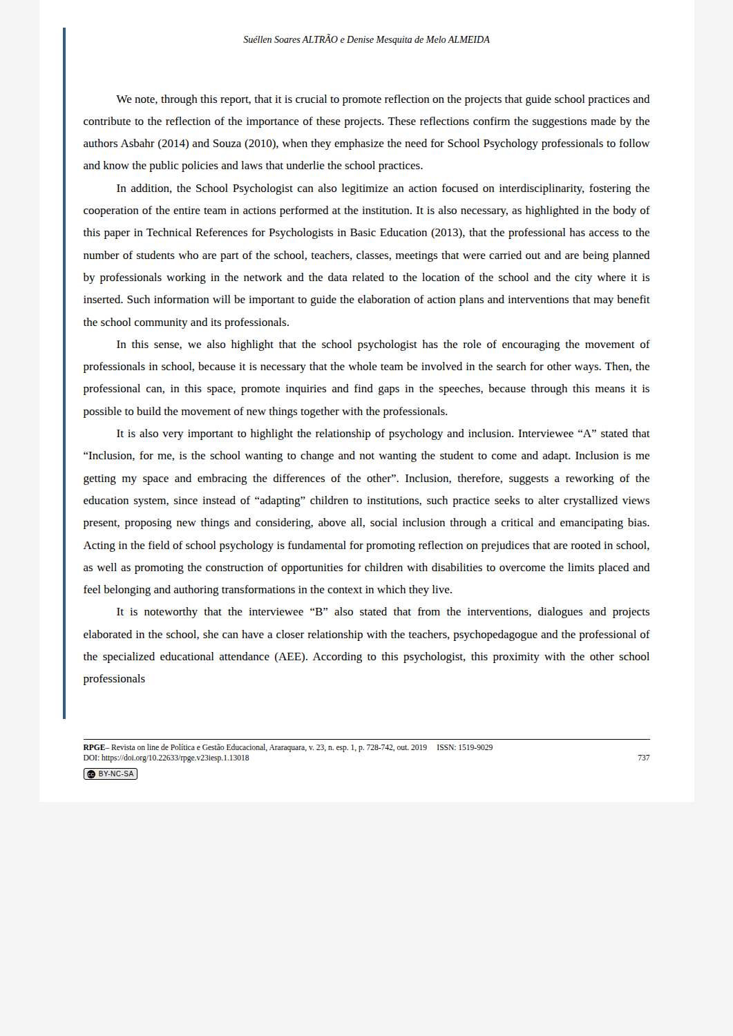Suéllen Soares ALTRÃO e Denise Mesquita de Melo ALMEIDA
We note, through this report, that it is crucial to promote reflection on the projects that guide school practices and contribute to the reflection of the importance of these projects. These reflections confirm the suggestions made by the authors Asbahr (2014) and Souza (2010), when they emphasize the need for School Psychology professionals to follow and know the public policies and laws that underlie the school practices.
In addition, the School Psychologist can also legitimize an action focused on interdisciplinarity, fostering the cooperation of the entire team in actions performed at the institution. It is also necessary, as highlighted in the body of this paper in Technical References for Psychologists in Basic Education (2013), that the professional has access to the number of students who are part of the school, teachers, classes, meetings that were carried out and are being planned by professionals working in the network and the data related to the location of the school and the city where it is inserted. Such information will be important to guide the elaboration of action plans and interventions that may benefit the school community and its professionals.
In this sense, we also highlight that the school psychologist has the role of encouraging the movement of professionals in school, because it is necessary that the whole team be involved in the search for other ways. Then, the professional can, in this space, promote inquiries and find gaps in the speeches, because through this means it is possible to build the movement of new things together with the professionals.
It is also very important to highlight the relationship of psychology and inclusion. Interviewee “A” stated that “Inclusion, for me, is the school wanting to change and not wanting the student to come and adapt. Inclusion is me getting my space and embracing the differences of the other”. Inclusion, therefore, suggests a reworking of the education system, since instead of “adapting” children to institutions, such practice seeks to alter crystallized views present, proposing new things and considering, above all, social inclusion through a critical and emancipating bias. Acting in the field of school psychology is fundamental for promoting reflection on prejudices that are rooted in school, as well as promoting the construction of opportunities for children with disabilities to overcome the limits placed and feel belonging and authoring transformations in the context in which they live.
It is noteworthy that the interviewee “B” also stated that from the interventions, dialogues and projects elaborated in the school, she can have a closer relationship with the teachers, psychopedagogue and the professional of the specialized educational attendance (AEE). According to this psychologist, this proximity with the other school professionals
RPGE– Revista on line de Política e Gestão Educacional, Araraquara, v. 23, n. esp. 1, p. 728-742, out. 2019 ISSN: 1519-9029
DOI: https://doi.org/10.22633/rpge.v23iesp.1.13018 737
cc BY-NC-SA